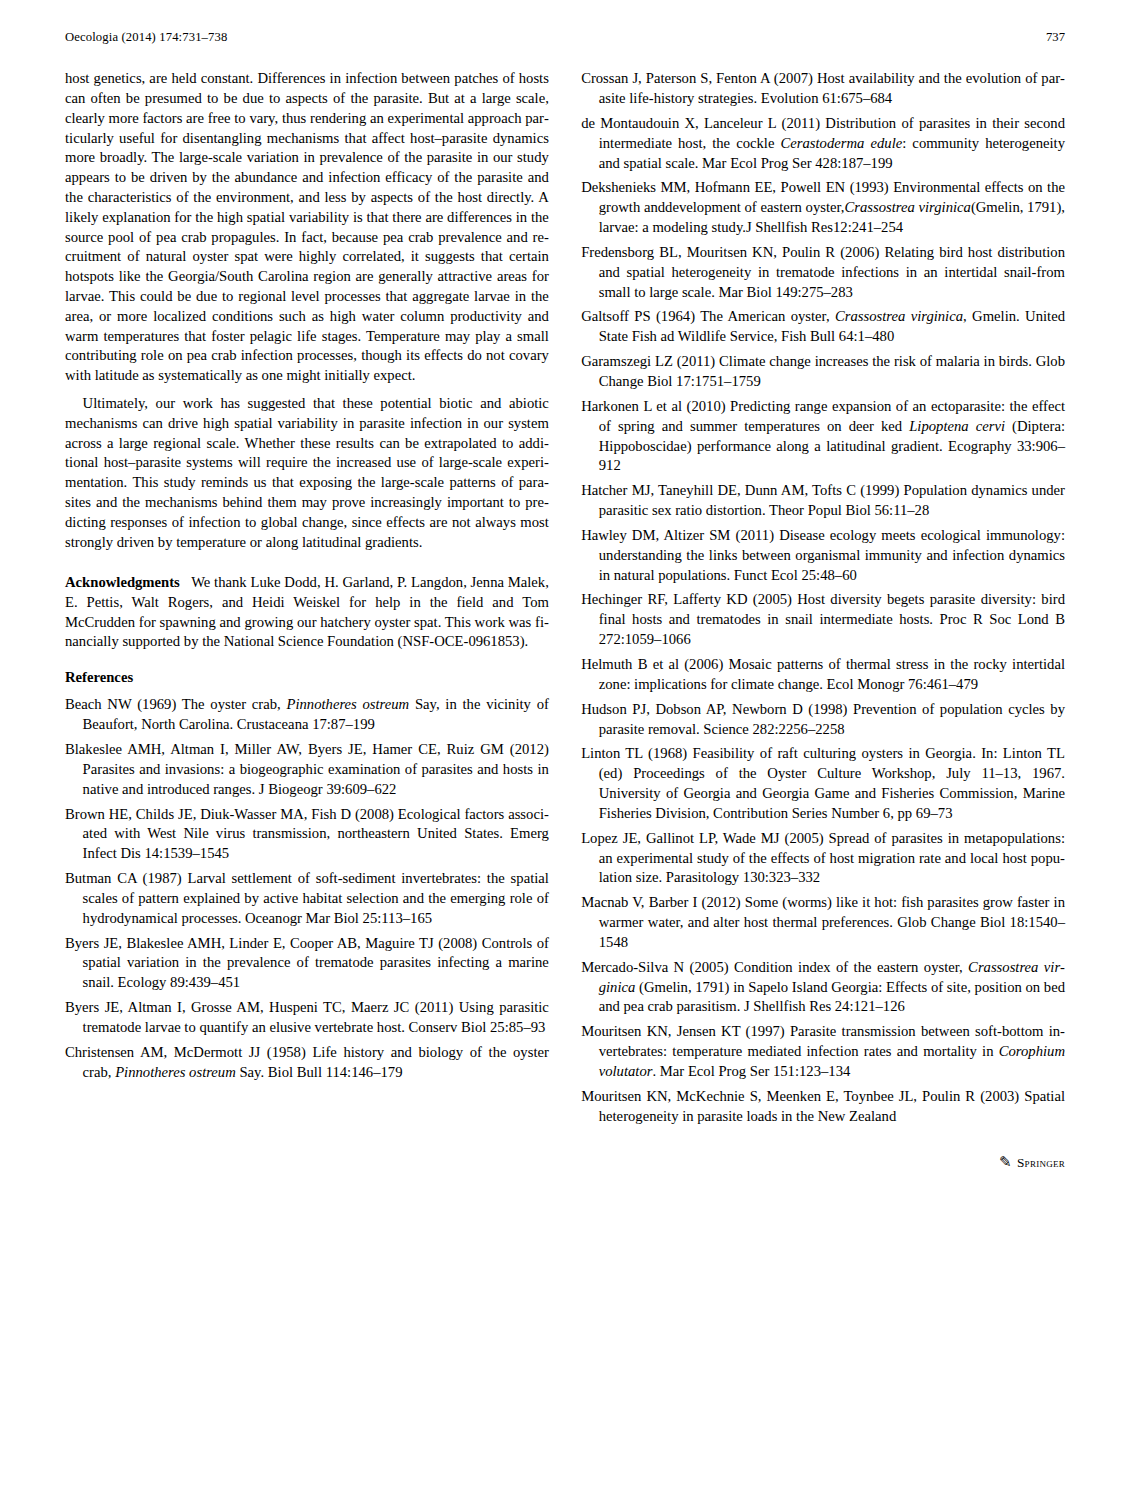Oecologia (2014) 174:731–738 737
host genetics, are held constant. Differences in infection between patches of hosts can often be presumed to be due to aspects of the parasite. But at a large scale, clearly more factors are free to vary, thus rendering an experimental approach particularly useful for disentangling mechanisms that affect host–parasite dynamics more broadly. The large-scale variation in prevalence of the parasite in our study appears to be driven by the abundance and infection efficacy of the parasite and the characteristics of the environment, and less by aspects of the host directly. A likely explanation for the high spatial variability is that there are differences in the source pool of pea crab propagules. In fact, because pea crab prevalence and recruitment of natural oyster spat were highly correlated, it suggests that certain hotspots like the Georgia/South Carolina region are generally attractive areas for larvae. This could be due to regional level processes that aggregate larvae in the area, or more localized conditions such as high water column productivity and warm temperatures that foster pelagic life stages. Temperature may play a small contributing role on pea crab infection processes, though its effects do not covary with latitude as systematically as one might initially expect.
Ultimately, our work has suggested that these potential biotic and abiotic mechanisms can drive high spatial variability in parasite infection in our system across a large regional scale. Whether these results can be extrapolated to additional host–parasite systems will require the increased use of large-scale experimentation. This study reminds us that exposing the large-scale patterns of parasites and the mechanisms behind them may prove increasingly important to predicting responses of infection to global change, since effects are not always most strongly driven by temperature or along latitudinal gradients.
Acknowledgments We thank Luke Dodd, H. Garland, P. Langdon, Jenna Malek, E. Pettis, Walt Rogers, and Heidi Weiskel for help in the field and Tom McCrudden for spawning and growing our hatchery oyster spat. This work was financially supported by the National Science Foundation (NSF-OCE-0961853).
References
Beach NW (1969) The oyster crab, Pinnotheres ostreum Say, in the vicinity of Beaufort, North Carolina. Crustaceana 17:87–199
Blakeslee AMH, Altman I, Miller AW, Byers JE, Hamer CE, Ruiz GM (2012) Parasites and invasions: a biogeographic examination of parasites and hosts in native and introduced ranges. J Biogeogr 39:609–622
Brown HE, Childs JE, Diuk-Wasser MA, Fish D (2008) Ecological factors associated with West Nile virus transmission, northeastern United States. Emerg Infect Dis 14:1539–1545
Butman CA (1987) Larval settlement of soft-sediment invertebrates: the spatial scales of pattern explained by active habitat selection and the emerging role of hydrodynamical processes. Oceanogr Mar Biol 25:113–165
Byers JE, Blakeslee AMH, Linder E, Cooper AB, Maguire TJ (2008) Controls of spatial variation in the prevalence of trematode parasites infecting a marine snail. Ecology 89:439–451
Byers JE, Altman I, Grosse AM, Huspeni TC, Maerz JC (2011) Using parasitic trematode larvae to quantify an elusive vertebrate host. Conserv Biol 25:85–93
Christensen AM, McDermott JJ (1958) Life history and biology of the oyster crab, Pinnotheres ostreum Say. Biol Bull 114:146–179
Crossan J, Paterson S, Fenton A (2007) Host availability and the evolution of parasite life-history strategies. Evolution 61:675–684
de Montaudouin X, Lanceleur L (2011) Distribution of parasites in their second intermediate host, the cockle Cerastoderma edule: community heterogeneity and spatial scale. Mar Ecol Prog Ser 428:187–199
Dekshenieks MM, Hofmann EE, Powell EN (1993) Environmental effects on the growth anddevelopment of eastern oyster,Crassostrea virginica(Gmelin, 1791), larvae: a modeling study.J Shellfish Res12:241–254
Fredensborg BL, Mouritsen KN, Poulin R (2006) Relating bird host distribution and spatial heterogeneity in trematode infections in an intertidal snail-from small to large scale. Mar Biol 149:275–283
Galtsoff PS (1964) The American oyster, Crassostrea virginica, Gmelin. United State Fish ad Wildlife Service, Fish Bull 64:1–480
Garamszegi LZ (2011) Climate change increases the risk of malaria in birds. Glob Change Biol 17:1751–1759
Harkonen L et al (2010) Predicting range expansion of an ectoparasite: the effect of spring and summer temperatures on deer ked Lipoptena cervi (Diptera: Hippoboscidae) performance along a latitudinal gradient. Ecography 33:906–912
Hatcher MJ, Taneyhill DE, Dunn AM, Tofts C (1999) Population dynamics under parasitic sex ratio distortion. Theor Popul Biol 56:11–28
Hawley DM, Altizer SM (2011) Disease ecology meets ecological immunology: understanding the links between organismal immunity and infection dynamics in natural populations. Funct Ecol 25:48–60
Hechinger RF, Lafferty KD (2005) Host diversity begets parasite diversity: bird final hosts and trematodes in snail intermediate hosts. Proc R Soc Lond B 272:1059–1066
Helmuth B et al (2006) Mosaic patterns of thermal stress in the rocky intertidal zone: implications for climate change. Ecol Monogr 76:461–479
Hudson PJ, Dobson AP, Newborn D (1998) Prevention of population cycles by parasite removal. Science 282:2256–2258
Linton TL (1968) Feasibility of raft culturing oysters in Georgia. In: Linton TL (ed) Proceedings of the Oyster Culture Workshop, July 11–13, 1967. University of Georgia and Georgia Game and Fisheries Commission, Marine Fisheries Division, Contribution Series Number 6, pp 69–73
Lopez JE, Gallinot LP, Wade MJ (2005) Spread of parasites in metapopulations: an experimental study of the effects of host migration rate and local host population size. Parasitology 130:323–332
Macnab V, Barber I (2012) Some (worms) like it hot: fish parasites grow faster in warmer water, and alter host thermal preferences. Glob Change Biol 18:1540–1548
Mercado-Silva N (2005) Condition index of the eastern oyster, Crassostrea virginica (Gmelin, 1791) in Sapelo Island Georgia: Effects of site, position on bed and pea crab parasitism. J Shellfish Res 24:121–126
Mouritsen KN, Jensen KT (1997) Parasite transmission between soft-bottom invertebrates: temperature mediated infection rates and mortality in Corophium volutator. Mar Ecol Prog Ser 151:123–134
Mouritsen KN, McKechnie S, Meenken E, Toynbee JL, Poulin R (2003) Spatial heterogeneity in parasite loads in the New Zealand
✎Springer